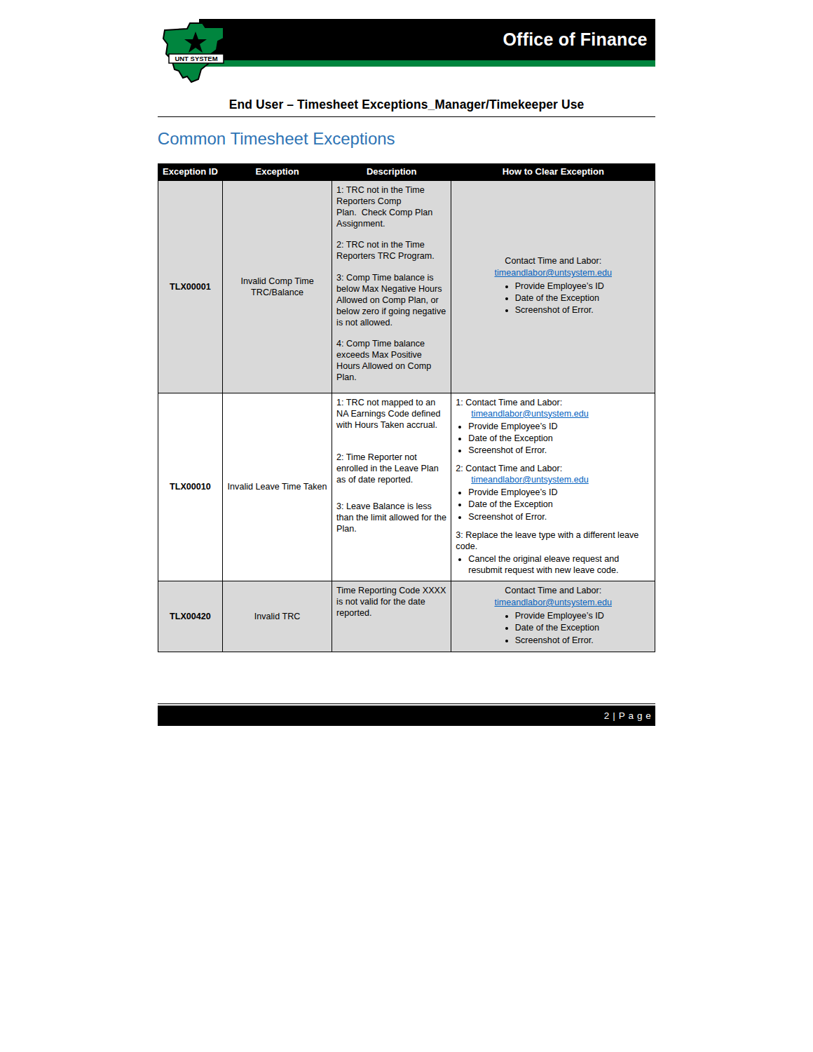Office of Finance
UNT SYSTEM
End User – Timesheet Exceptions_Manager/Timekeeper Use
Common Timesheet Exceptions
| Exception ID | Exception | Description | How to Clear Exception |
| --- | --- | --- | --- |
| TLX00001 | Invalid Comp Time TRC/Balance | 1: TRC not in the Time Reporters Comp Plan. Check Comp Plan Assignment. 2: TRC not in the Time Reporters TRC Program. 3: Comp Time balance is below Max Negative Hours Allowed on Comp Plan, or below zero if going negative is not allowed. 4: Comp Time balance exceeds Max Positive Hours Allowed on Comp Plan. | Contact Time and Labor: timeandlabor@untsystem.edu Provide Employee’s ID Date of the Exception Screenshot of Error. |
| TLX00010 | Invalid Leave Time Taken | 1: TRC not mapped to an NA Earnings Code defined with Hours Taken accrual. 2: Time Reporter not enrolled in the Leave Plan as of date reported. 3: Leave Balance is less than the limit allowed for the Plan. | 1: Contact Time and Labor: timeandlabor@untsystem.edu Provide Employee’s ID Date of the Exception Screenshot of Error. 2: Contact Time and Labor: timeandlabor@untsystem.edu Provide Employee’s ID Date of the Exception Screenshot of Error. 3: Replace the leave type with a different leave code. Cancel the original eleave request and resubmit request with new leave code. |
| TLX00420 | Invalid TRC | Time Reporting Code XXXX is not valid for the date reported. | Contact Time and Labor: timeandlabor@untsystem.edu Provide Employee’s ID Date of the Exception Screenshot of Error. |
2 | P a g e